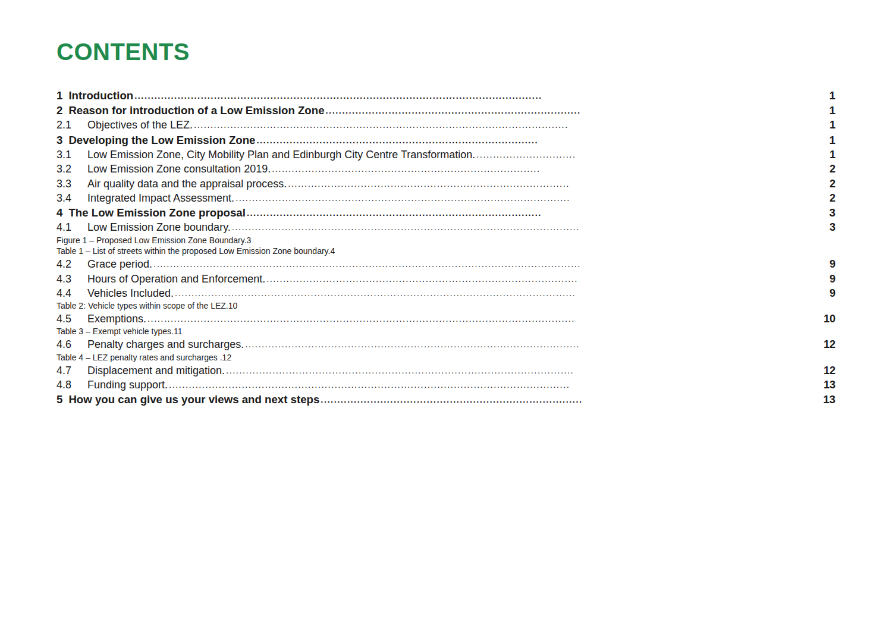Contents
1 Introduction ........................................................................................................................... 1
2 Reason for introduction of a Low Emission Zone ............................................................................. 1
2.1 Objectives of the LEZ. ................................................................................................................. 1
3 Developing the Low Emission Zone ..................................................................................... 1
3.1 Low Emission Zone, City Mobility Plan and Edinburgh City Centre Transformation. .............................. 1
3.2 Low Emission Zone consultation 2019. ................................................................................. 2
3.3 Air quality data and the appraisal process. ..................................................................................... 2
3.4 Integrated Impact Assessment. ..................................................................................................... 2
4 The Low Emission Zone proposal ......................................................................................... 3
4.1 Low Emission Zone boundary. ......................................................................................................... 3
Figure 1 – Proposed Low Emission Zone Boundary.3
Table 1 – List of streets within the proposed Low Emission Zone boundary.4
4.2 Grace period. ................................................................................................................................. 9
4.3 Hours of Operation and Enforcement. .............................................................................................. 9
4.4 Vehicles Included. ......................................................................................................................... 9
Table 2: Vehicle types within scope of the LEZ.10
4.5 Exemptions. ................................................................................................................................. 10
Table 3 – Exempt vehicle types.11
4.6 Penalty charges and surcharges. ..................................................................................................... 12
Table 4 – LEZ penalty rates and surcharges .12
4.7 Displacement and mitigation. ......................................................................................................... 12
4.8 Funding support. ......................................................................................................................... 13
5 How you can give us your views and next steps ............................................................................... 13